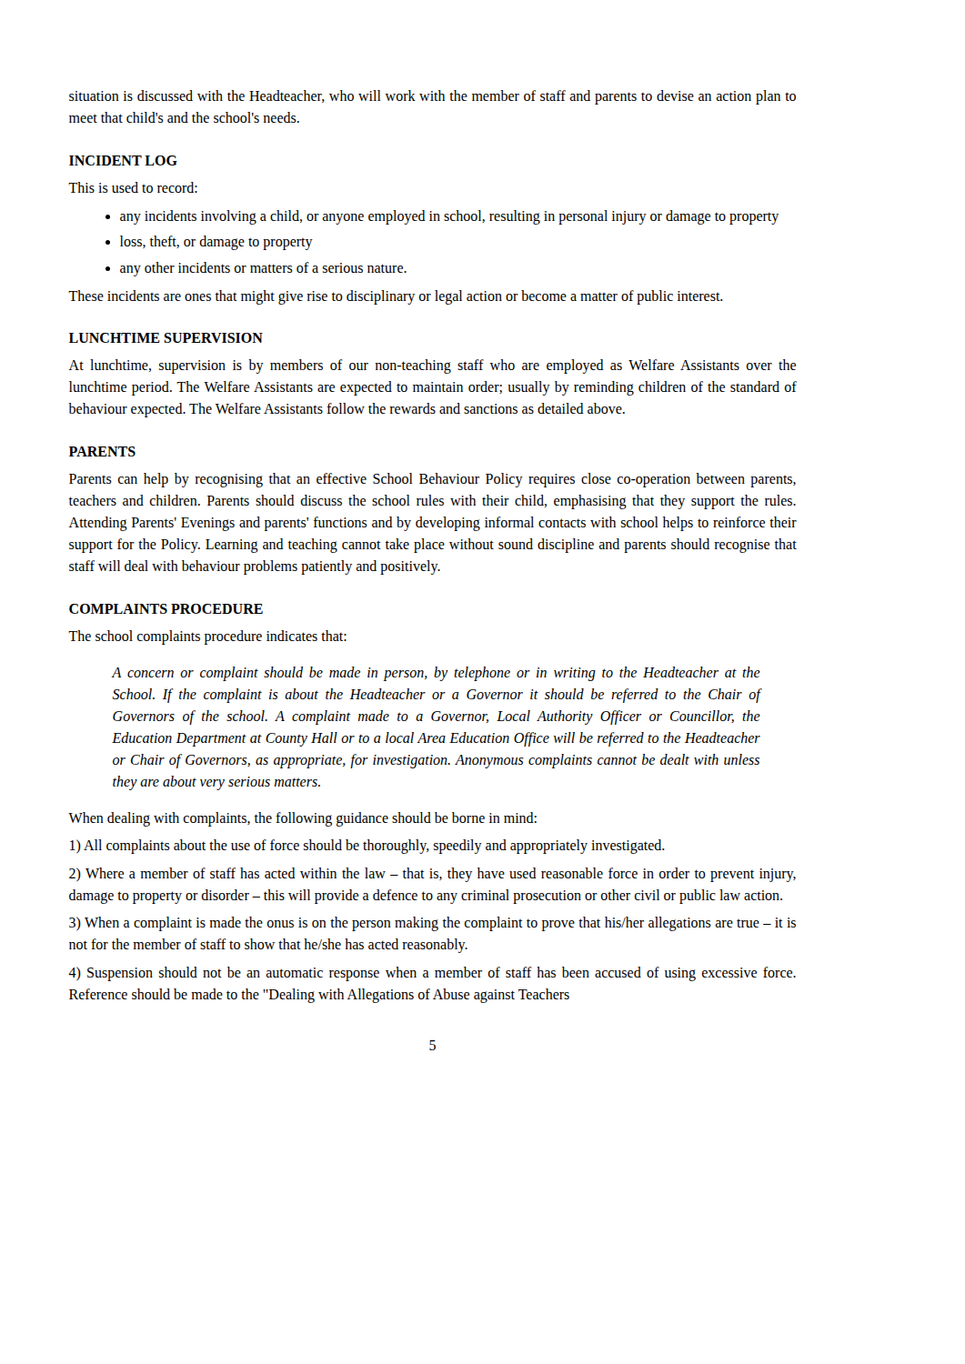situation is discussed with the Headteacher, who will work with the member of staff and parents to devise an action plan to meet that child's and the school's needs.
Incident Log
This is used to record:
any incidents involving a child, or anyone employed in school, resulting in personal injury or damage to property
loss, theft, or damage to property
any other incidents or matters of a serious nature.
These incidents are ones that might give rise to disciplinary or legal action or become a matter of public interest.
Lunchtime Supervision
At lunchtime, supervision is by members of our non-teaching staff who are employed as Welfare Assistants over the lunchtime period. The Welfare Assistants are expected to maintain order; usually by reminding children of the standard of behaviour expected. The Welfare Assistants follow the rewards and sanctions as detailed above.
Parents
Parents can help by recognising that an effective School Behaviour Policy requires close co-operation between parents, teachers and children. Parents should discuss the school rules with their child, emphasising that they support the rules. Attending Parents' Evenings and parents' functions and by developing informal contacts with school helps to reinforce their support for the Policy. Learning and teaching cannot take place without sound discipline and parents should recognise that staff will deal with behaviour problems patiently and positively.
Complaints Procedure
The school complaints procedure indicates that:
A concern or complaint should be made in person, by telephone or in writing to the Headteacher at the School. If the complaint is about the Headteacher or a Governor it should be referred to the Chair of Governors of the school. A complaint made to a Governor, Local Authority Officer or Councillor, the Education Department at County Hall or to a local Area Education Office will be referred to the Headteacher or Chair of Governors, as appropriate, for investigation. Anonymous complaints cannot be dealt with unless they are about very serious matters.
When dealing with complaints, the following guidance should be borne in mind:
1) All complaints about the use of force should be thoroughly, speedily and appropriately investigated.
2) Where a member of staff has acted within the law – that is, they have used reasonable force in order to prevent injury, damage to property or disorder – this will provide a defence to any criminal prosecution or other civil or public law action.
3) When a complaint is made the onus is on the person making the complaint to prove that his/her allegations are true – it is not for the member of staff to show that he/she has acted reasonably.
4) Suspension should not be an automatic response when a member of staff has been accused of using excessive force. Reference should be made to the "Dealing with Allegations of Abuse against Teachers
5